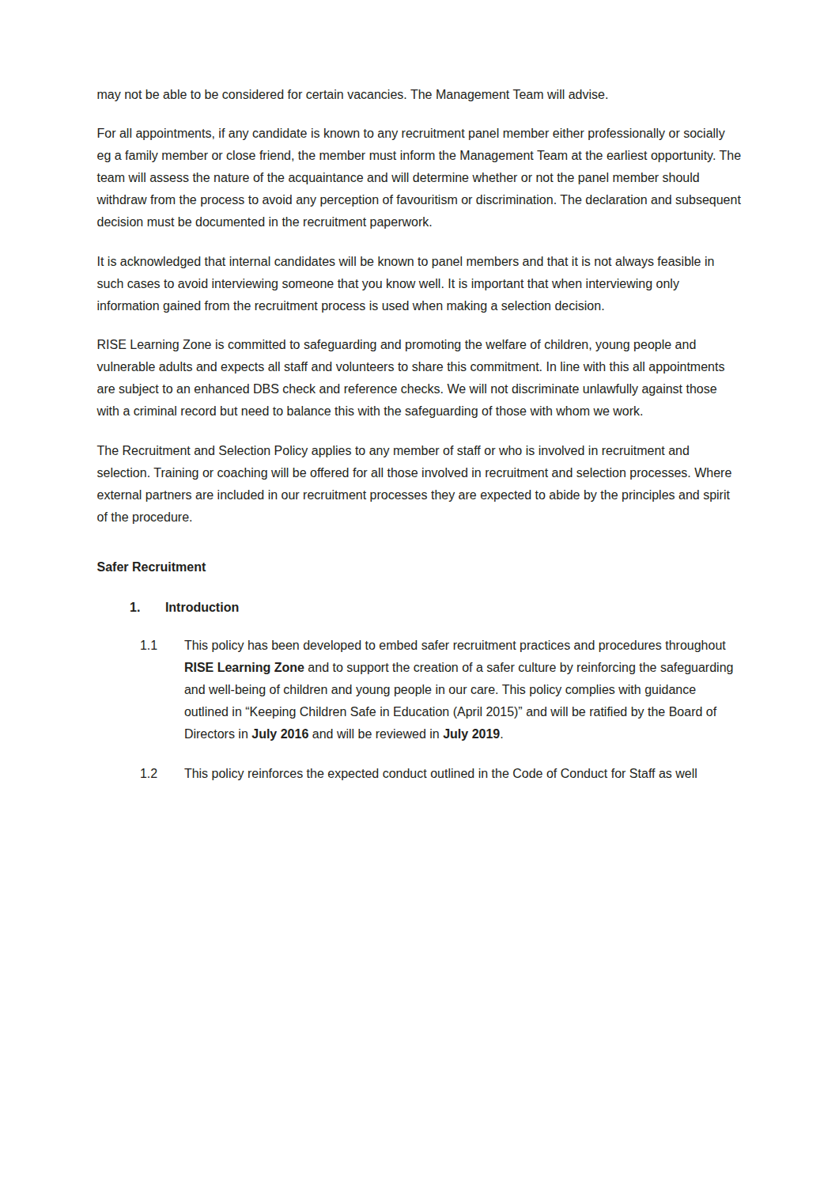may not be able to be considered for certain vacancies. The Management Team will advise.
For all appointments, if any candidate is known to any recruitment panel member either professionally or socially eg a family member or close friend, the member must inform the Management Team at the earliest opportunity. The team will assess the nature of the acquaintance and will determine whether or not the panel member should withdraw from the process to avoid any perception of favouritism or discrimination. The declaration and subsequent decision must be documented in the recruitment paperwork.
It is acknowledged that internal candidates will be known to panel members and that it is not always feasible in such cases to avoid interviewing someone that you know well. It is important that when interviewing only information gained from the recruitment process is used when making a selection decision.
RISE Learning Zone is committed to safeguarding and promoting the welfare of children, young people and vulnerable adults and expects all staff and volunteers to share this commitment. In line with this all appointments are subject to an enhanced DBS check and reference checks. We will not discriminate unlawfully against those with a criminal record but need to balance this with the safeguarding of those with whom we work.
The Recruitment and Selection Policy applies to any member of staff or who is involved in recruitment and selection. Training or coaching will be offered for all those involved in recruitment and selection processes. Where external partners are included in our recruitment processes they are expected to abide by the principles and spirit of the procedure.
Safer Recruitment
1. Introduction
1.1 This policy has been developed to embed safer recruitment practices and procedures throughout RISE Learning Zone and to support the creation of a safer culture by reinforcing the safeguarding and well-being of children and young people in our care. This policy complies with guidance outlined in “Keeping Children Safe in Education (April 2015)” and will be ratified by the Board of Directors in July 2016 and will be reviewed in July 2019.
1.2 This policy reinforces the expected conduct outlined in the Code of Conduct for Staff as well